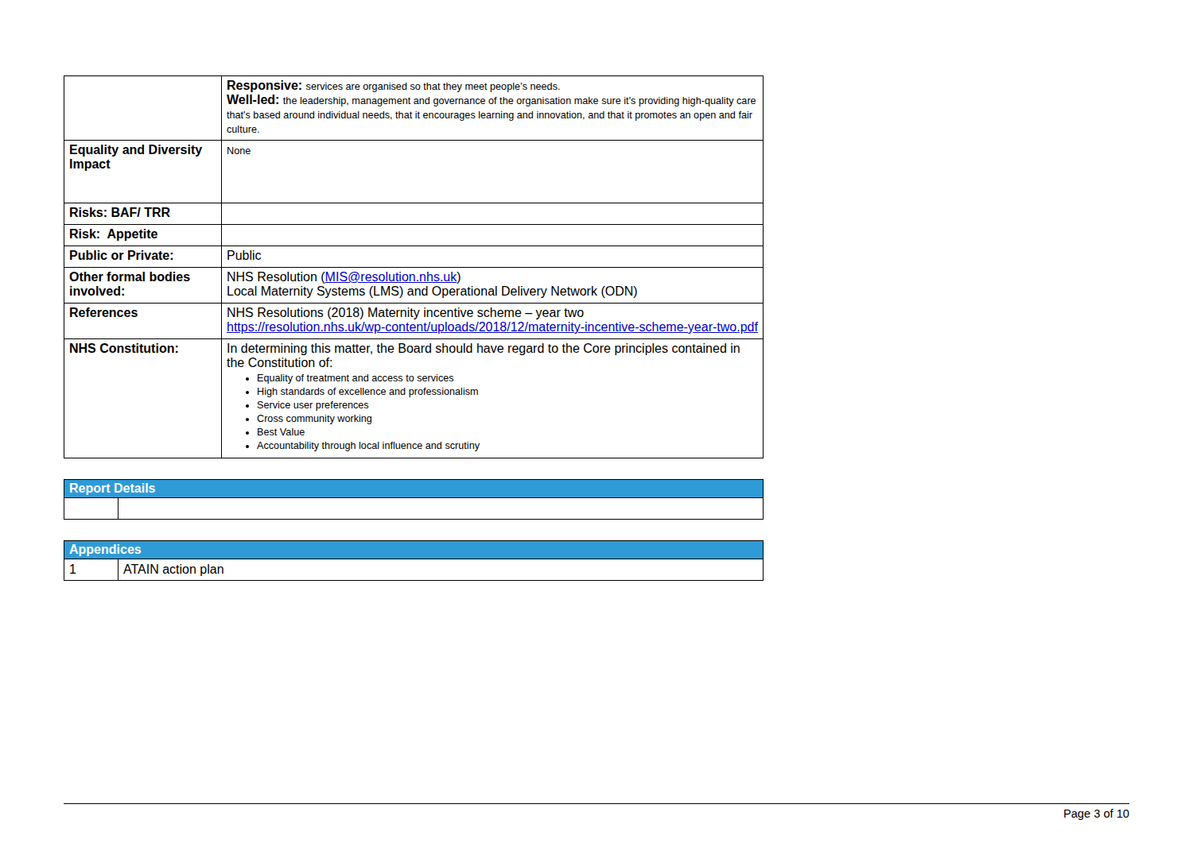| | Responsive: services are organised so that they meet people’s needs. Well-led: the leadership, management and governance of the organisation make sure it's providing high-quality care that's based around individual needs, that it encourages learning and innovation, and that it promotes an open and fair culture. |
| Equality and Diversity Impact | None |
| Risks: BAF/ TRR | |
| Risk: Appetite | |
| Public or Private: | Public |
| Other formal bodies involved: | NHS Resolution ( MIS@resolution.nhs.uk ) Local Maternity Systems (LMS) and Operational Delivery Network (ODN) |
| References | NHS Resolutions (2018) Maternity incentive scheme – year two https://resolution.nhs.uk/wp-content/uploads/2018/12/maternity-incentive-scheme-year-two.pdf |
| NHS Constitution: | In determining this matter, the Board should have regard to the Core principles contained in the Constitution of: Equality of treatment and access to services High standards of excellence and professionalism Service user preferences Cross community working Best Value Accountability through local influence and scrutiny |
Report Details
Appendices
| 1 | ATAIN action plan |
Page 3 of 10